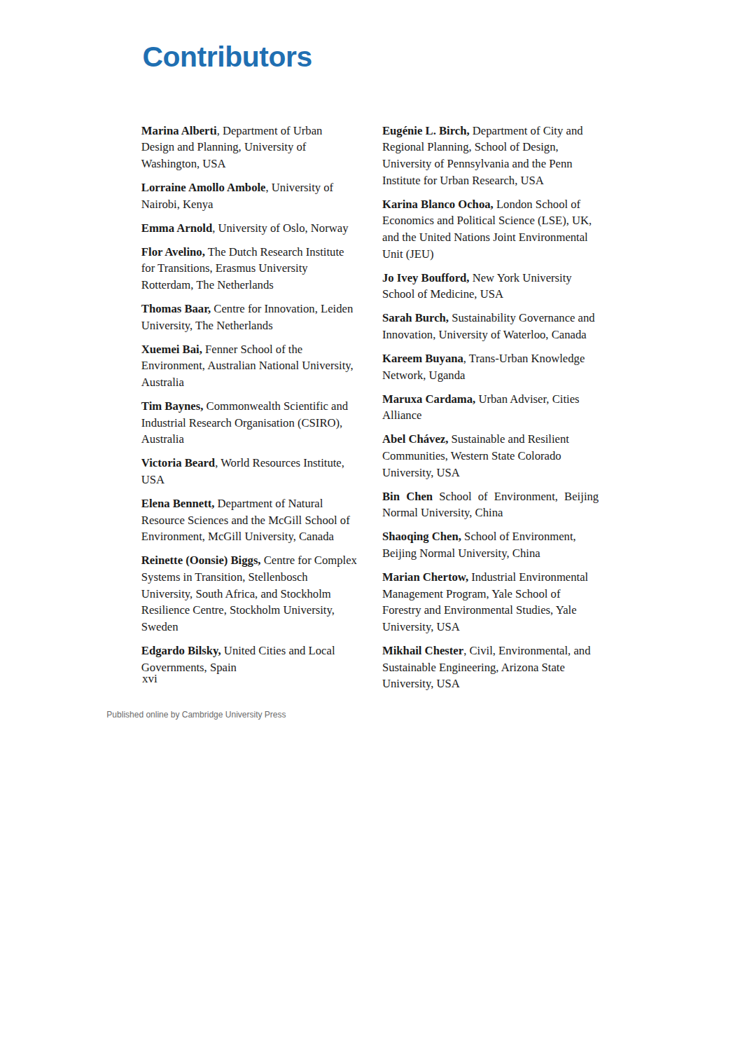Contributors
Marina Alberti, Department of Urban Design and Planning, University of Washington, USA
Lorraine Amollo Ambole, University of Nairobi, Kenya
Emma Arnold, University of Oslo, Norway
Flor Avelino, The Dutch Research Institute for Transitions, Erasmus University Rotterdam, The Netherlands
Thomas Baar, Centre for Innovation, Leiden University, The Netherlands
Xuemei Bai, Fenner School of the Environment, Australian National University, Australia
Tim Baynes, Commonwealth Scientific and Industrial Research Organisation (CSIRO), Australia
Victoria Beard, World Resources Institute, USA
Elena Bennett, Department of Natural Resource Sciences and the McGill School of Environment, McGill University, Canada
Reinette (Oonsie) Biggs, Centre for Complex Systems in Transition, Stellenbosch University, South Africa, and Stockholm Resilience Centre, Stockholm University, Sweden
Edgardo Bilsky, United Cities and Local Governments, Spain
Eugénie L. Birch, Department of City and Regional Planning, School of Design, University of Pennsylvania and the Penn Institute for Urban Research, USA
Karina Blanco Ochoa, London School of Economics and Political Science (LSE), UK, and the United Nations Joint Environmental Unit (JEU)
Jo Ivey Boufford, New York University School of Medicine, USA
Sarah Burch, Sustainability Governance and Innovation, University of Waterloo, Canada
Kareem Buyana, Trans-Urban Knowledge Network, Uganda
Maruxa Cardama, Urban Adviser, Cities Alliance
Abel Chávez, Sustainable and Resilient Communities, Western State Colorado University, USA
Bin Chen School of Environment, Beijing Normal University, China
Shaoqing Chen, School of Environment, Beijing Normal University, China
Marian Chertow, Industrial Environmental Management Program, Yale School of Forestry and Environmental Studies, Yale University, USA
Mikhail Chester, Civil, Environmental, and Sustainable Engineering, Arizona State University, USA
xvi
Published online by Cambridge University Press